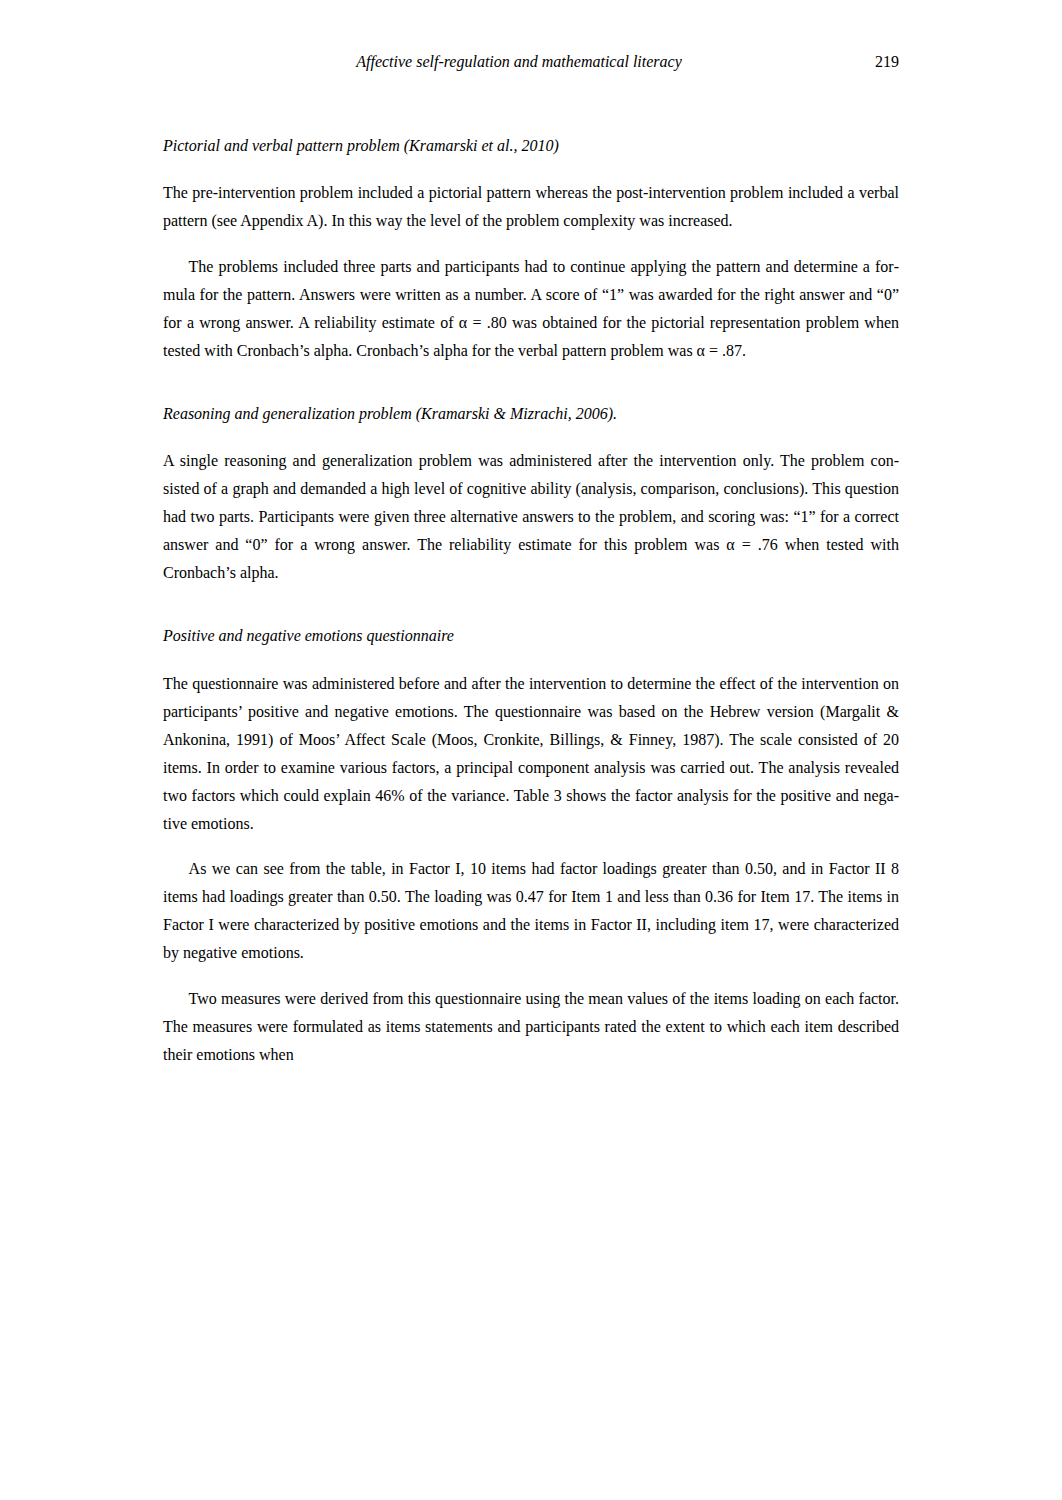Affective self-regulation and mathematical literacy 219
Pictorial and verbal pattern problem (Kramarski et al., 2010)
The pre-intervention problem included a pictorial pattern whereas the post-intervention problem included a verbal pattern (see Appendix A). In this way the level of the problem complexity was increased.
The problems included three parts and participants had to continue applying the pattern and determine a formula for the pattern. Answers were written as a number. A score of “1” was awarded for the right answer and “0” for a wrong answer. A reliability estimate of α = .80 was obtained for the pictorial representation problem when tested with Cronbach’s alpha. Cronbach’s alpha for the verbal pattern problem was α = .87.
Reasoning and generalization problem (Kramarski & Mizrachi, 2006).
A single reasoning and generalization problem was administered after the intervention only. The problem consisted of a graph and demanded a high level of cognitive ability (analysis, comparison, conclusions). This question had two parts. Participants were given three alternative answers to the problem, and scoring was: “1” for a correct answer and “0” for a wrong answer. The reliability estimate for this problem was α = .76 when tested with Cronbach’s alpha.
Positive and negative emotions questionnaire
The questionnaire was administered before and after the intervention to determine the effect of the intervention on participants’ positive and negative emotions. The questionnaire was based on the Hebrew version (Margalit & Ankonina, 1991) of Moos’ Affect Scale (Moos, Cronkite, Billings, & Finney, 1987). The scale consisted of 20 items. In order to examine various factors, a principal component analysis was carried out. The analysis revealed two factors which could explain 46% of the variance. Table 3 shows the factor analysis for the positive and negative emotions.
As we can see from the table, in Factor I, 10 items had factor loadings greater than 0.50, and in Factor II 8 items had loadings greater than 0.50. The loading was 0.47 for Item 1 and less than 0.36 for Item 17. The items in Factor I were characterized by positive emotions and the items in Factor II, including item 17, were characterized by negative emotions.
Two measures were derived from this questionnaire using the mean values of the items loading on each factor. The measures were formulated as items statements and participants rated the extent to which each item described their emotions when